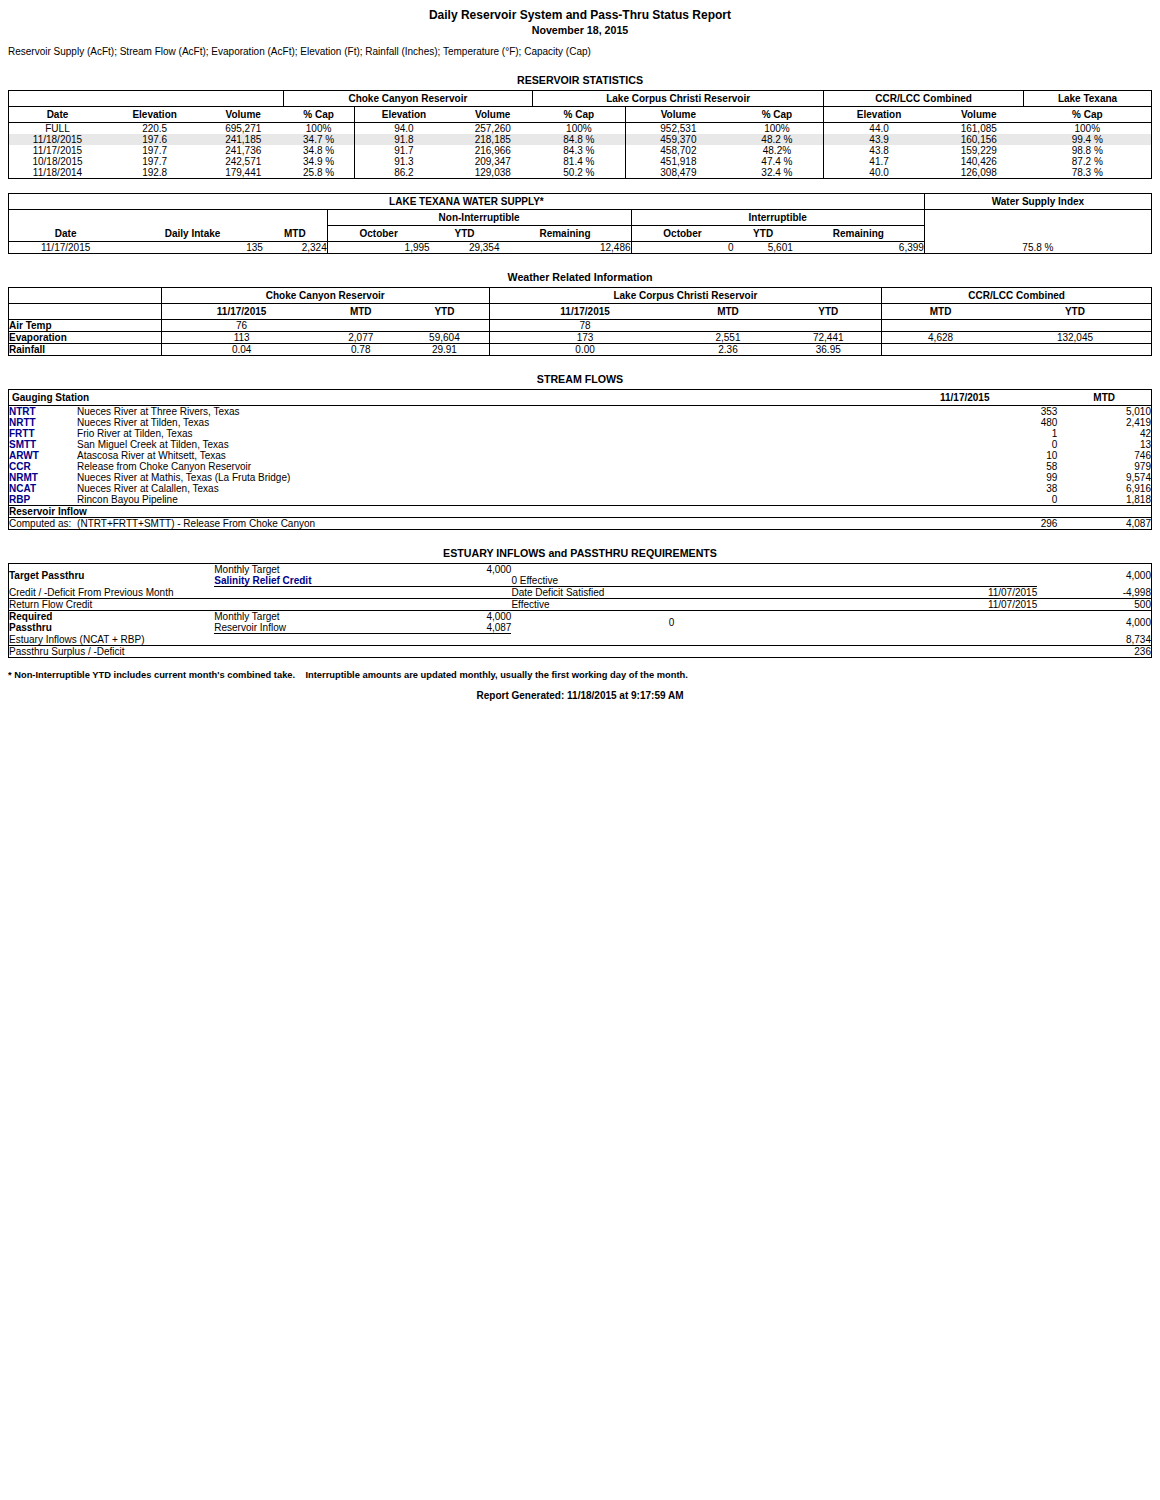Daily Reservoir System and Pass-Thru Status Report
November 18, 2015
Reservoir Supply (AcFt); Stream Flow (AcFt); Evaporation (AcFt); Elevation (Ft); Rainfall (Inches); Temperature (°F); Capacity (Cap)
RESERVOIR STATISTICS
| | Choke Canyon Reservoir | Lake Corpus Christi Reservoir | CCR/LCC Combined | Lake Texana |
| --- | --- | --- | --- | --- |
| Date | Elevation | Volume | % Cap | Elevation | Volume | % Cap | Volume | % Cap | Elevation | Volume | % Cap |
| FULL | 220.5 | 695,271 | 100% | 94.0 | 257,260 | 100% | 952,531 | 100% | 44.0 | 161,085 | 100% |
| 11/18/2015 | 197.6 | 241,185 | 34.7 % | 91.8 | 218,185 | 84.8 % | 459,370 | 48.2 % | 43.9 | 160,156 | 99.4 % |
| 11/17/2015 | 197.7 | 241,736 | 34.8 % | 91.7 | 216,966 | 84.3 % | 458,702 | 48.2% | 43.8 | 159,229 | 98.8 % |
| 10/18/2015 | 197.7 | 242,571 | 34.9 % | 91.3 | 209,347 | 81.4 % | 451,918 | 47.4 % | 41.7 | 140,426 | 87.2 % |
| 11/18/2014 | 192.8 | 179,441 | 25.8 % | 86.2 | 129,038 | 50.2 % | 308,479 | 32.4 % | 40.0 | 126,098 | 78.3 % |
| LAKE TEXANA WATER SUPPLY* | Water Supply Index |
| --- | --- |
| Date | Daily Intake | MTD | Non-Interruptible | Interruptible | |
| October | YTD | Remaining | October | YTD | Remaining |
| 11/17/2015 | 135 | 2,324 | 1,995 | 29,354 | 12,486 | 0 | 5,601 | 6,399 | 75.8 % |
Weather Related Information
| | Choke Canyon Reservoir | Lake Corpus Christi Reservoir | CCR/LCC Combined |
| --- | --- | --- | --- |
| | 11/17/2015 | MTD | YTD | 11/17/2015 | MTD | YTD | MTD | YTD |
| Air Temp | 76 | | | 78 | | | | |
| Evaporation | 113 | 2,077 | 59,604 | 173 | 2,551 | 72,441 | 4,628 | 132,045 |
| Rainfall | 0.04 | 0.78 | 29.91 | 0.00 | 2.36 | 36.95 | | |
STREAM FLOWS
| Gauging Station | 11/17/2015 | MTD |
| --- | --- | --- |
| NTRT | Nueces River at Three Rivers, Texas | 353 | 5,010 |
| NRTT | Nueces River at Tilden, Texas | 480 | 2,419 |
| FRTT | Frio River at Tilden, Texas | 1 | 42 |
| SMTT | San Miguel Creek at Tilden, Texas | 0 | 13 |
| ARWT | Atascosa River at Whitsett, Texas | 10 | 746 |
| CCR | Release from Choke Canyon Reservoir | 58 | 979 |
| NRMT | Nueces River at Mathis, Texas (La Fruta Bridge) | 99 | 9,574 |
| NCAT | Nueces River at Calallen, Texas | 38 | 6,916 |
| RBP | Rincon Bayou Pipeline | 0 | 1,818 |
| Reservoir Inflow |
| Computed as: | (NTRT+FRTT+SMTT) - Release From Choke Canyon | 296 | 4,087 |
ESTUARY INFLOWS and PASSTHRU REQUIREMENTS
| Target Passthru | Monthly Target | 4,000 | | | 4,000 |
| Salinity Relief Credit | | 0 Effective | |
| Credit / -Deficit From Previous Month | Date Deficit Satisfied | 11/07/2015 | -4,998 |
| Return Flow Credit | Effective | 11/07/2015 | 500 |
| Required Passthru | Monthly Target | 4,000 | 0 | | 4,000 |
| Reservoir Inflow | 4,087 |
| Estuary Inflows (NCAT + RBP) | 8,734 |
| Passthru Surplus / -Deficit | 236 |
* Non-Interruptible YTD includes current month's combined take. Interruptible amounts are updated monthly, usually the first working day of the month.
Report Generated: 11/18/2015 at 9:17:59 AM